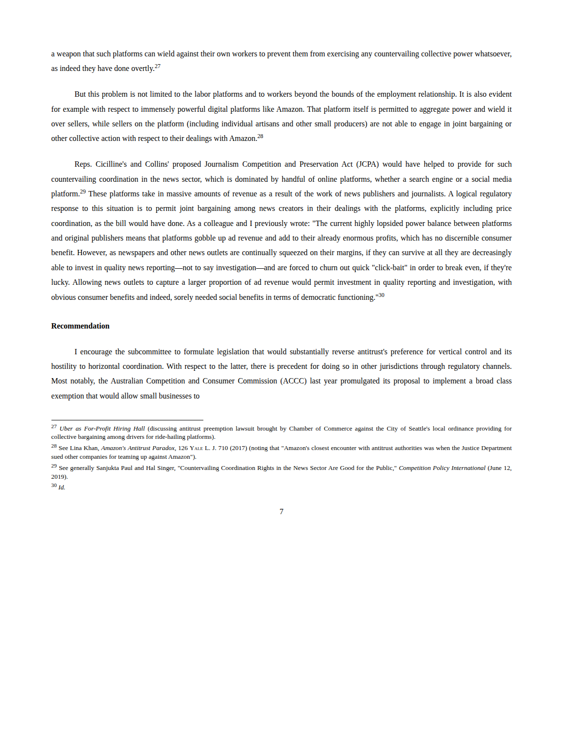a weapon that such platforms can wield against their own workers to prevent them from exercising any countervailing collective power whatsoever, as indeed they have done overtly.27
But this problem is not limited to the labor platforms and to workers beyond the bounds of the employment relationship. It is also evident for example with respect to immensely powerful digital platforms like Amazon. That platform itself is permitted to aggregate power and wield it over sellers, while sellers on the platform (including individual artisans and other small producers) are not able to engage in joint bargaining or other collective action with respect to their dealings with Amazon.28
Reps. Cicilline's and Collins' proposed Journalism Competition and Preservation Act (JCPA) would have helped to provide for such countervailing coordination in the news sector, which is dominated by handful of online platforms, whether a search engine or a social media platform.29 These platforms take in massive amounts of revenue as a result of the work of news publishers and journalists. A logical regulatory response to this situation is to permit joint bargaining among news creators in their dealings with the platforms, explicitly including price coordination, as the bill would have done. As a colleague and I previously wrote: "The current highly lopsided power balance between platforms and original publishers means that platforms gobble up ad revenue and add to their already enormous profits, which has no discernible consumer benefit. However, as newspapers and other news outlets are continually squeezed on their margins, if they can survive at all they are decreasingly able to invest in quality news reporting—not to say investigation—and are forced to churn out quick "click-bait" in order to break even, if they're lucky. Allowing news outlets to capture a larger proportion of ad revenue would permit investment in quality reporting and investigation, with obvious consumer benefits and indeed, sorely needed social benefits in terms of democratic functioning."30
Recommendation
I encourage the subcommittee to formulate legislation that would substantially reverse antitrust's preference for vertical control and its hostility to horizontal coordination. With respect to the latter, there is precedent for doing so in other jurisdictions through regulatory channels. Most notably, the Australian Competition and Consumer Commission (ACCC) last year promulgated its proposal to implement a broad class exemption that would allow small businesses to
27 Uber as For-Profit Hiring Hall (discussing antitrust preemption lawsuit brought by Chamber of Commerce against the City of Seattle's local ordinance providing for collective bargaining among drivers for ride-hailing platforms).
28 See Lina Khan, Amazon's Antitrust Paradox, 126 Yale L. J. 710 (2017) (noting that "Amazon's closest encounter with antitrust authorities was when the Justice Department sued other companies for teaming up against Amazon").
29 See generally Sanjukta Paul and Hal Singer, "Countervailing Coordination Rights in the News Sector Are Good for the Public," Competition Policy International (June 12, 2019).
30 Id.
7